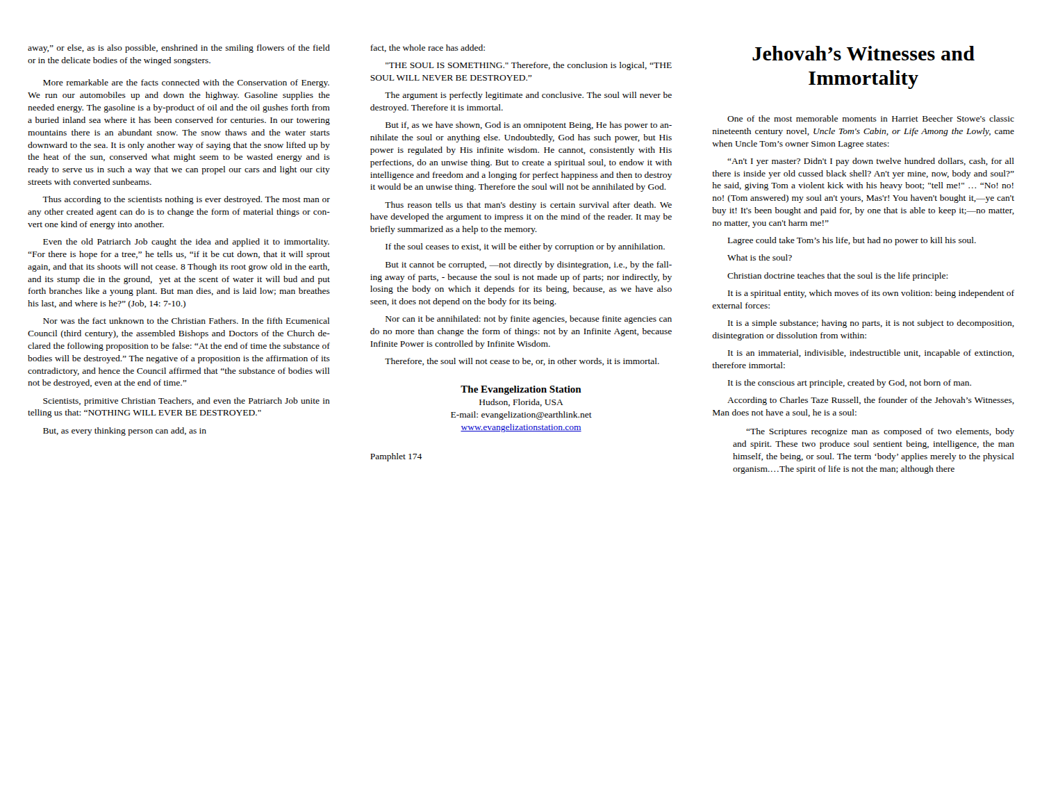away,” or else, as is also possible, enshrined in the smiling flowers of the field or in the delicate bodies of the winged songsters.
More remarkable are the facts connected with the Conservation of Energy. We run our automobiles up and down the highway. Gasoline supplies the needed energy. The gasoline is a by-product of oil and the oil gushes forth from a buried inland sea where it has been conserved for centuries. In our towering mountains there is an abundant snow. The snow thaws and the water starts downward to the sea. It is only another way of saying that the snow lifted up by the heat of the sun, conserved what might seem to be wasted energy and is ready to serve us in such a way that we can propel our cars and light our city streets with converted sunbeams.
Thus according to the scientists nothing is ever destroyed. The most man or any other created agent can do is to change the form of material things or convert one kind of energy into another.
Even the old Patriarch Job caught the idea and applied it to immortality. “For there is hope for a tree,” he tells us, “if it be cut down, that it will sprout again, and that its shoots will not cease. 8 Though its root grow old in the earth, and its stump die in the ground, yet at the scent of water it will bud and put forth branches like a young plant. But man dies, and is laid low; man breathes his last, and where is he?” (Job, 14: 7-10.)
Nor was the fact unknown to the Christian Fathers. In the fifth Ecumenical Council (third century), the assembled Bishops and Doctors of the Church declared the following proposition to be false: “At the end of time the substance of bodies will be destroyed.” The negative of a proposition is the affirmation of its contradictory, and hence the Council affirmed that “the substance of bodies will not be destroyed, even at the end of time.”
Scientists, primitive Christian Teachers, and even the Patriarch Job unite in telling us that: “NOTHING WILL EVER BE DESTROYED."
But, as every thinking person can add, as in
fact, the whole race has added:
"THE SOUL IS SOMETHING." Therefore, the conclusion is logical, “THE SOUL WILL NEVER BE DESTROYED.”
The argument is perfectly legitimate and conclusive. The soul will never be destroyed. Therefore it is immortal.
But if, as we have shown, God is an omnipotent Being, He has power to annihilate the soul or anything else. Undoubtedly, God has such power, but His power is regulated by His infinite wisdom. He cannot, consistently with His perfections, do an unwise thing. But to create a spiritual soul, to endow it with intelligence and freedom and a longing for perfect happiness and then to destroy it would be an unwise thing. Therefore the soul will not be annihilated by God.
Thus reason tells us that man's destiny is certain survival after death. We have developed the argument to impress it on the mind of the reader. It may be briefly summarized as a help to the memory.
If the soul ceases to exist, it will be either by corruption or by annihilation.
But it cannot be corrupted, —not directly by disintegration, i.e., by the falling away of parts, - because the soul is not made up of parts; nor indirectly, by losing the body on which it depends for its being, because, as we have also seen, it does not depend on the body for its being.
Nor can it be annihilated: not by finite agencies, because finite agencies can do no more than change the form of things: not by an Infinite Agent, because Infinite Power is controlled by Infinite Wisdom.
Therefore, the soul will not cease to be, or, in other words, it is immortal.
The Evangelization Station Hudson, Florida, USA E-mail: evangelization@earthlink.net www.evangelizationstation.com
Pamphlet 174
Jehovah’s Witnesses and Immortality
One of the most memorable moments in Harriet Beecher Stowe's classic nineteenth century novel, Uncle Tom's Cabin, or Life Among the Lowly, came when Uncle Tom’s owner Simon Lagree states:
“An't I yer master? Didn't I pay down twelve hundred dollars, cash, for all there is inside yer old cussed black shell? An't yer mine, now, body and soul?” he said, giving Tom a violent kick with his heavy boot; "tell me!" … “No! no! no! (Tom answered) my soul an't yours, Mas'r! You haven't bought it,—ye can't buy it! It's been bought and paid for, by one that is able to keep it;—no matter, no matter, you can't harm me!”
Lagree could take Tom’s his life, but had no power to kill his soul.
What is the soul?
Christian doctrine teaches that the soul is the life principle:
It is a spiritual entity, which moves of its own volition: being independent of external forces:
It is a simple substance; having no parts, it is not subject to decomposition, disintegration or dissolution from within:
It is an immaterial, indivisible, indestructible unit, incapable of extinction, therefore immortal:
It is the conscious art principle, created by God, not born of man.
According to Charles Taze Russell, the founder of the Jehovah’s Witnesses, Man does not have a soul, he is a soul:
“The Scriptures recognize man as composed of two elements, body and spirit. These two produce soul sentient being, intelligence, the man himself, the being, or soul. The term ‘body’ applies merely to the physical organism.…The spirit of life is not the man; although there